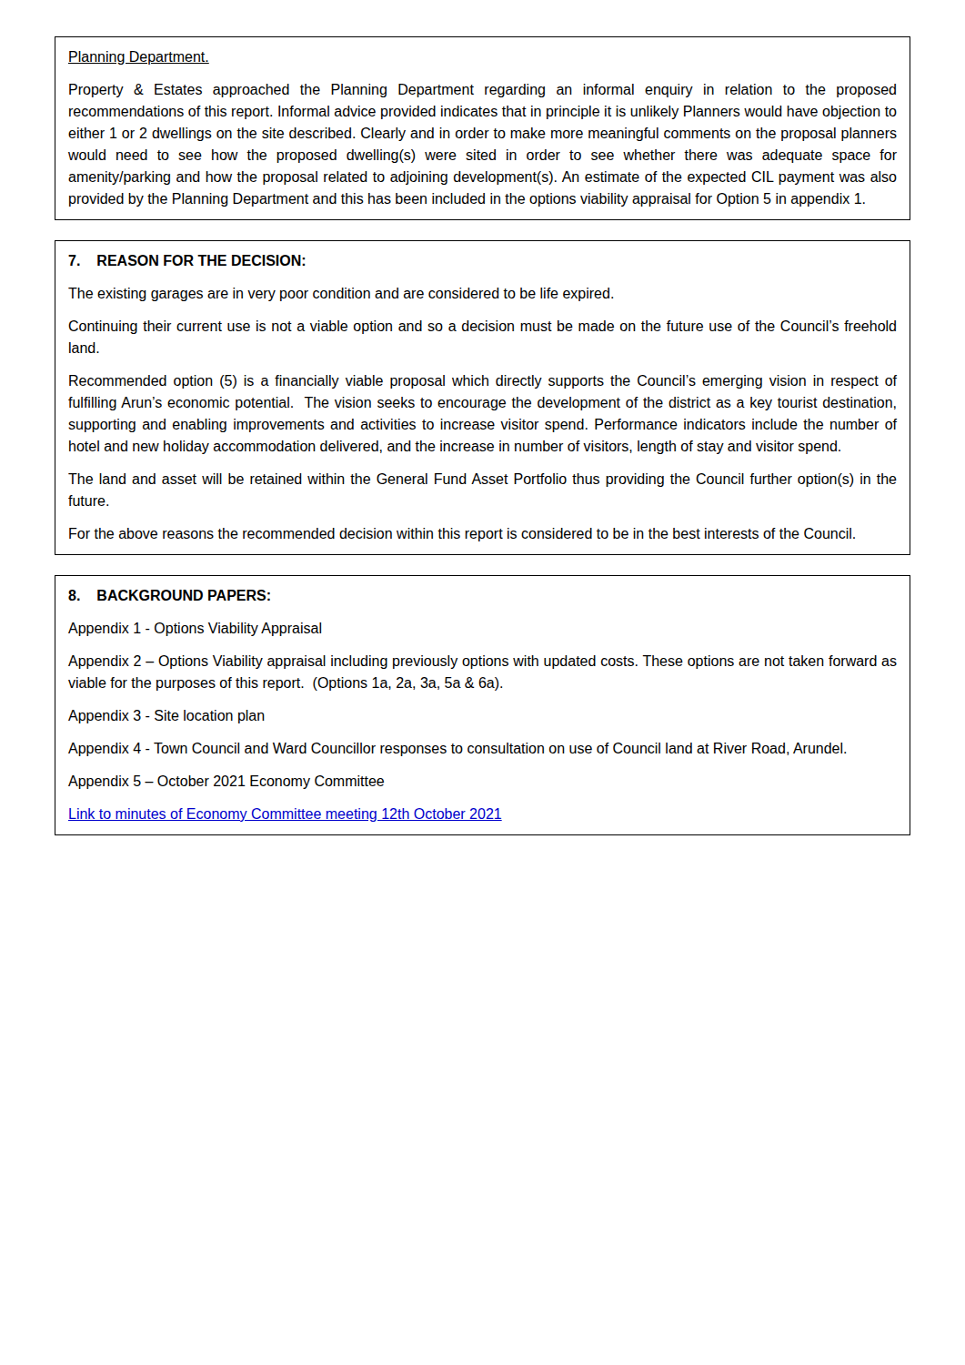Planning Department.
Property & Estates approached the Planning Department regarding an informal enquiry in relation to the proposed recommendations of this report. Informal advice provided indicates that in principle it is unlikely Planners would have objection to either 1 or 2 dwellings on the site described. Clearly and in order to make more meaningful comments on the proposal planners would need to see how the proposed dwelling(s) were sited in order to see whether there was adequate space for amenity/parking and how the proposal related to adjoining development(s). An estimate of the expected CIL payment was also provided by the Planning Department and this has been included in the options viability appraisal for Option 5 in appendix 1.
7. REASON FOR THE DECISION:
The existing garages are in very poor condition and are considered to be life expired.
Continuing their current use is not a viable option and so a decision must be made on the future use of the Council’s freehold land.
Recommended option (5) is a financially viable proposal which directly supports the Council’s emerging vision in respect of fulfilling Arun’s economic potential. The vision seeks to encourage the development of the district as a key tourist destination, supporting and enabling improvements and activities to increase visitor spend. Performance indicators include the number of hotel and new holiday accommodation delivered, and the increase in number of visitors, length of stay and visitor spend.
The land and asset will be retained within the General Fund Asset Portfolio thus providing the Council further option(s) in the future.
For the above reasons the recommended decision within this report is considered to be in the best interests of the Council.
8. BACKGROUND PAPERS:
Appendix 1 - Options Viability Appraisal
Appendix 2 – Options Viability appraisal including previously options with updated costs. These options are not taken forward as viable for the purposes of this report. (Options 1a, 2a, 3a, 5a & 6a).
Appendix 3 - Site location plan
Appendix 4 - Town Council and Ward Councillor responses to consultation on use of Council land at River Road, Arundel.
Appendix 5 – October 2021 Economy Committee
Link to minutes of Economy Committee meeting 12th October 2021